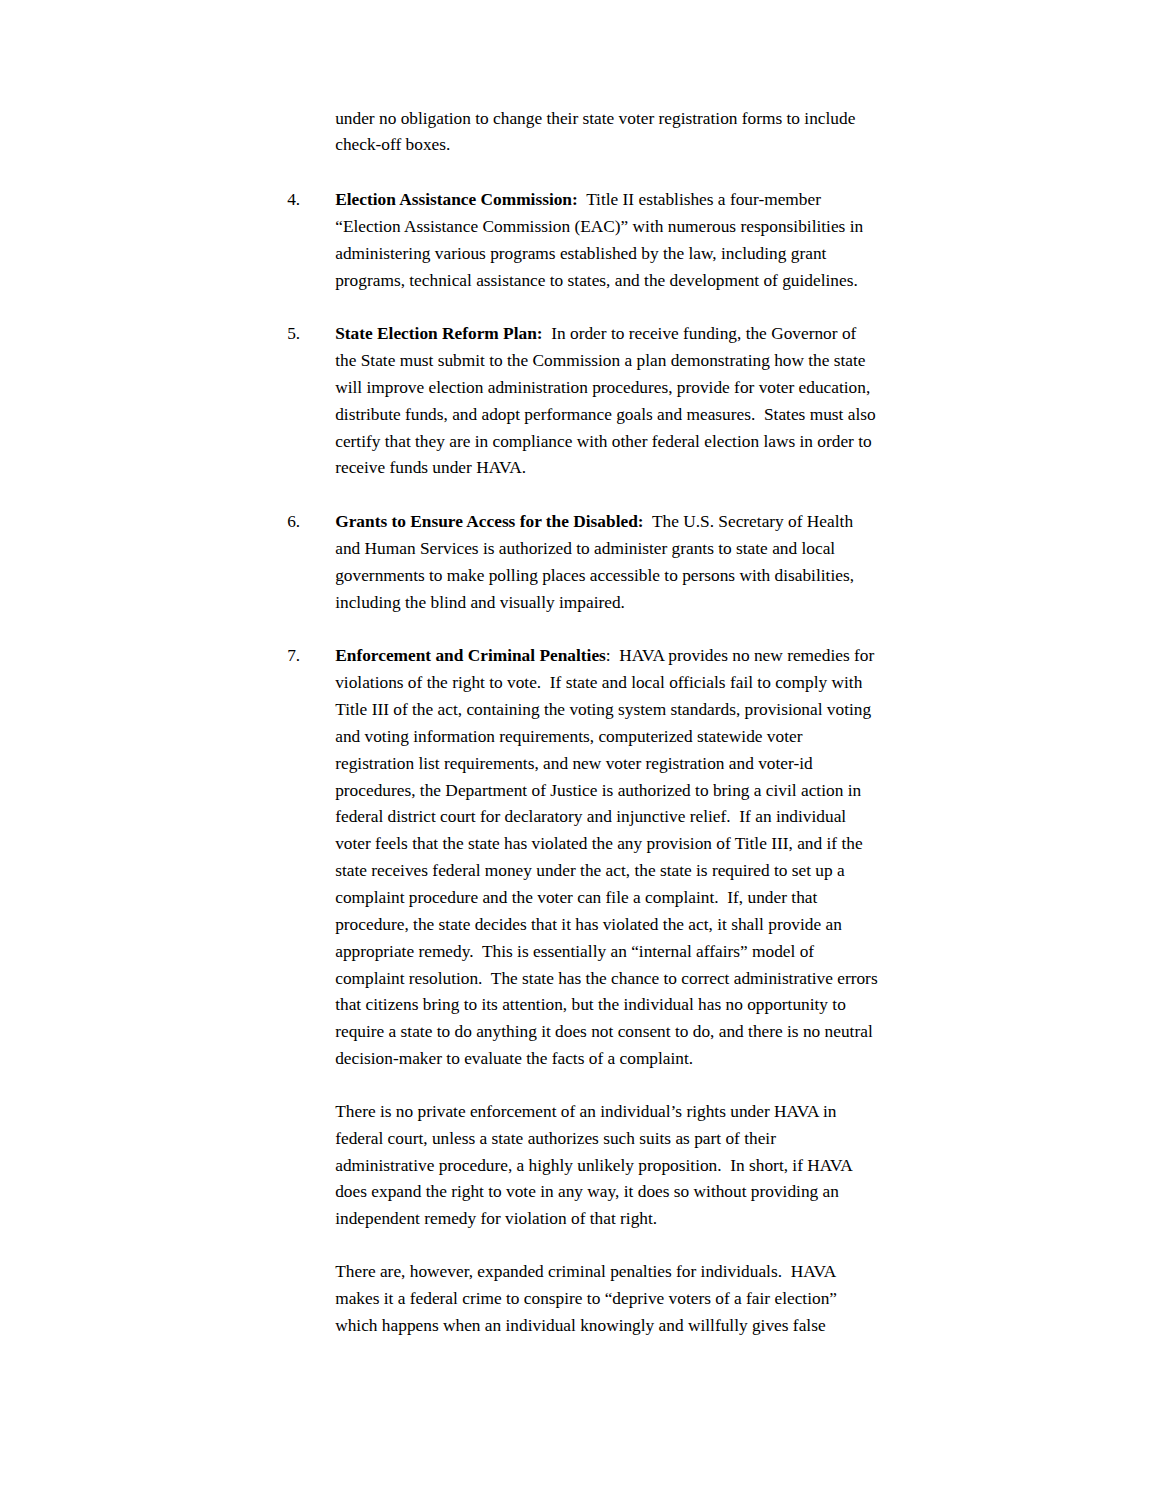under no obligation to change their state voter registration forms to include check-off boxes.
4.
Election Assistance Commission: Title II establishes a four-member “Election Assistance Commission (EAC)” with numerous responsibilities in administering various programs established by the law, including grant programs, technical assistance to states, and the development of guidelines.
5.
State Election Reform Plan: In order to receive funding, the Governor of the State must submit to the Commission a plan demonstrating how the state will improve election administration procedures, provide for voter education, distribute funds, and adopt performance goals and measures. States must also certify that they are in compliance with other federal election laws in order to receive funds under HAVA.
6.
Grants to Ensure Access for the Disabled: The U.S. Secretary of Health and Human Services is authorized to administer grants to state and local governments to make polling places accessible to persons with disabilities, including the blind and visually impaired.
7.
Enforcement and Criminal Penalties: HAVA provides no new remedies for violations of the right to vote. If state and local officials fail to comply with Title III of the act, containing the voting system standards, provisional voting and voting information requirements, computerized statewide voter registration list requirements, and new voter registration and voter-id procedures, the Department of Justice is authorized to bring a civil action in federal district court for declaratory and injunctive relief. If an individual voter feels that the state has violated the any provision of Title III, and if the state receives federal money under the act, the state is required to set up a complaint procedure and the voter can file a complaint. If, under that procedure, the state decides that it has violated the act, it shall provide an appropriate remedy. This is essentially an “internal affairs” model of complaint resolution. The state has the chance to correct administrative errors that citizens bring to its attention, but the individual has no opportunity to require a state to do anything it does not consent to do, and there is no neutral decision-maker to evaluate the facts of a complaint.
There is no private enforcement of an individual’s rights under HAVA in federal court, unless a state authorizes such suits as part of their administrative procedure, a highly unlikely proposition. In short, if HAVA does expand the right to vote in any way, it does so without providing an independent remedy for violation of that right.
There are, however, expanded criminal penalties for individuals. HAVA makes it a federal crime to conspire to “deprive voters of a fair election” which happens when an individual knowingly and willfully gives false